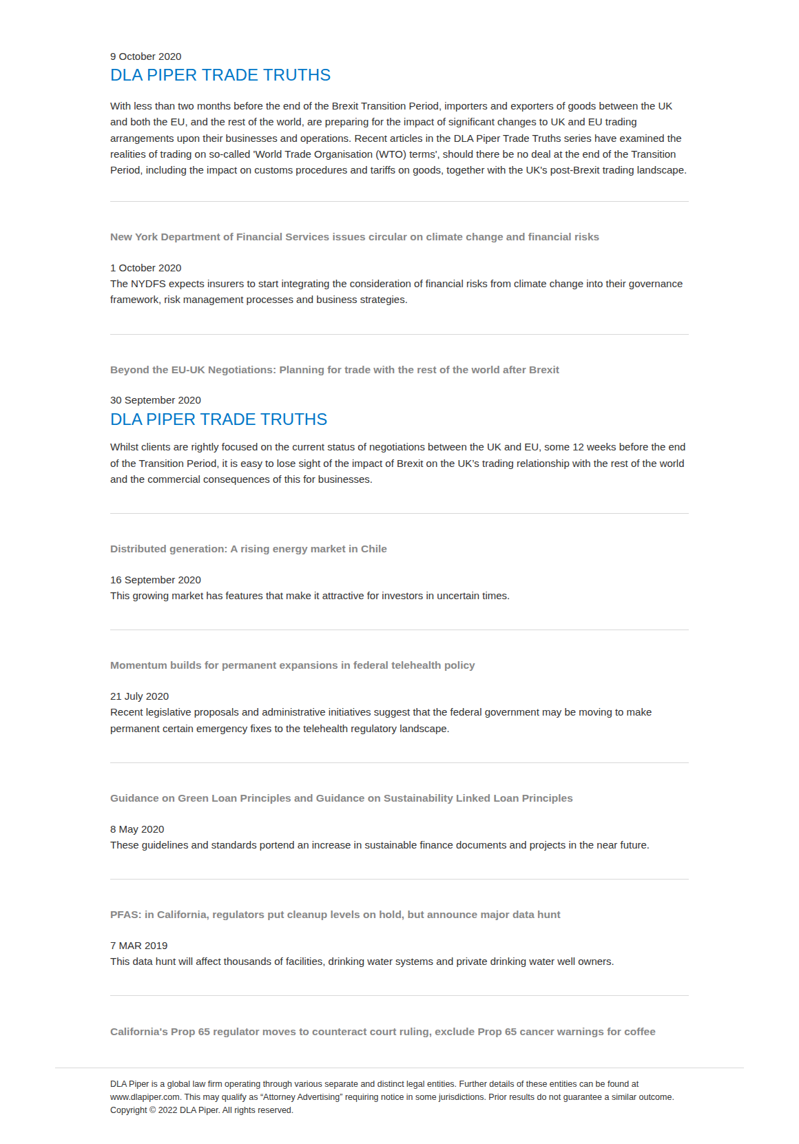9 October 2020
DLA PIPER TRADE TRUTHS
With less than two months before the end of the Brexit Transition Period, importers and exporters of goods between the UK and both the EU, and the rest of the world, are preparing for the impact of significant changes to UK and EU trading arrangements upon their businesses and operations. Recent articles in the DLA Piper Trade Truths series have examined the realities of trading on so-called 'World Trade Organisation (WTO) terms', should there be no deal at the end of the Transition Period, including the impact on customs procedures and tariffs on goods, together with the UK's post-Brexit trading landscape.
New York Department of Financial Services issues circular on climate change and financial risks
1 October 2020 The NYDFS expects insurers to start integrating the consideration of financial risks from climate change into their governance framework, risk management processes and business strategies.
Beyond the EU-UK Negotiations: Planning for trade with the rest of the world after Brexit
30 September 2020
DLA PIPER TRADE TRUTHS
Whilst clients are rightly focused on the current status of negotiations between the UK and EU, some 12 weeks before the end of the Transition Period, it is easy to lose sight of the impact of Brexit on the UK’s trading relationship with the rest of the world and the commercial consequences of this for businesses.
Distributed generation: A rising energy market in Chile
16 September 2020 This growing market has features that make it attractive for investors in uncertain times.
Momentum builds for permanent expansions in federal telehealth policy
21 July 2020 Recent legislative proposals and administrative initiatives suggest that the federal government may be moving to make permanent certain emergency fixes to the telehealth regulatory landscape.
Guidance on Green Loan Principles and Guidance on Sustainability Linked Loan Principles
8 May 2020 These guidelines and standards portend an increase in sustainable finance documents and projects in the near future.
PFAS: in California, regulators put cleanup levels on hold, but announce major data hunt
7 MAR 2019 This data hunt will affect thousands of facilities, drinking water systems and private drinking water well owners.
California's Prop 65 regulator moves to counteract court ruling, exclude Prop 65 cancer warnings for coffee
DLA Piper is a global law firm operating through various separate and distinct legal entities. Further details of these entities can be found at www.dlapiper.com. This may qualify as “Attorney Advertising” requiring notice in some jurisdictions. Prior results do not guarantee a similar outcome. Copyright © 2022 DLA Piper. All rights reserved.